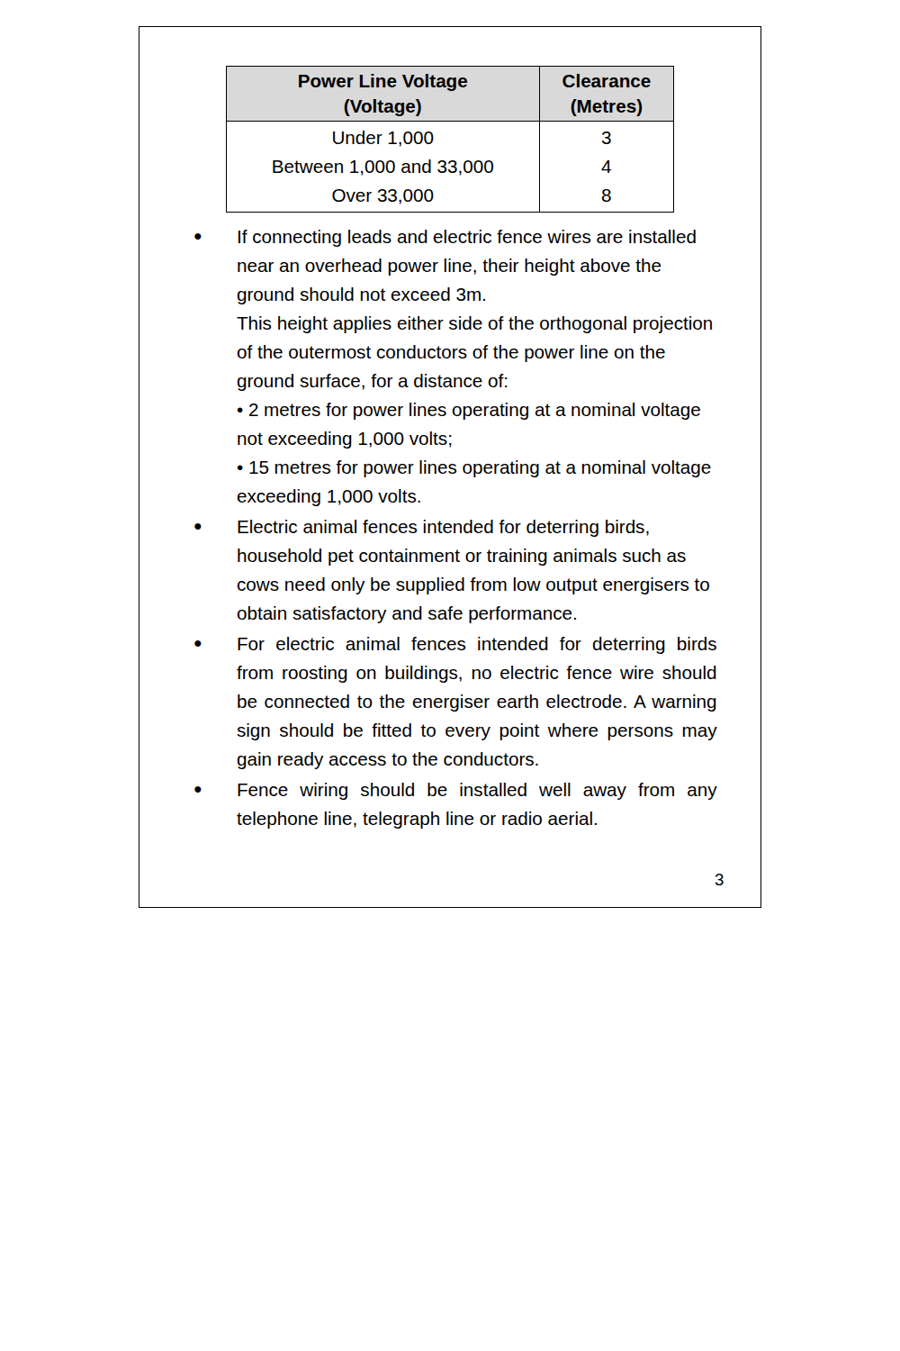| Power Line Voltage (Voltage) | Clearance (Metres) |
| --- | --- |
| Under 1,000 | 3 |
| Between 1,000 and 33,000 | 4 |
| Over 33,000 | 8 |
If connecting leads and electric fence wires are installed near an overhead power line, their height above the ground should not exceed 3m.
This height applies either side of the orthogonal projection of the outermost conductors of the power line on the ground surface, for a distance of:
• 2 metres for power lines operating at a nominal voltage not exceeding 1,000 volts;
• 15 metres for power lines operating at a nominal voltage exceeding 1,000 volts.
Electric animal fences intended for deterring birds, household pet containment or training animals such as cows need only be supplied from low output energisers to obtain satisfactory and safe performance.
For electric animal fences intended for deterring birds from roosting on buildings, no electric fence wire should be connected to the energiser earth electrode. A warning sign should be fitted to every point where persons may gain ready access to the conductors.
Fence wiring should be installed well away from any telephone line, telegraph line or radio aerial.
3